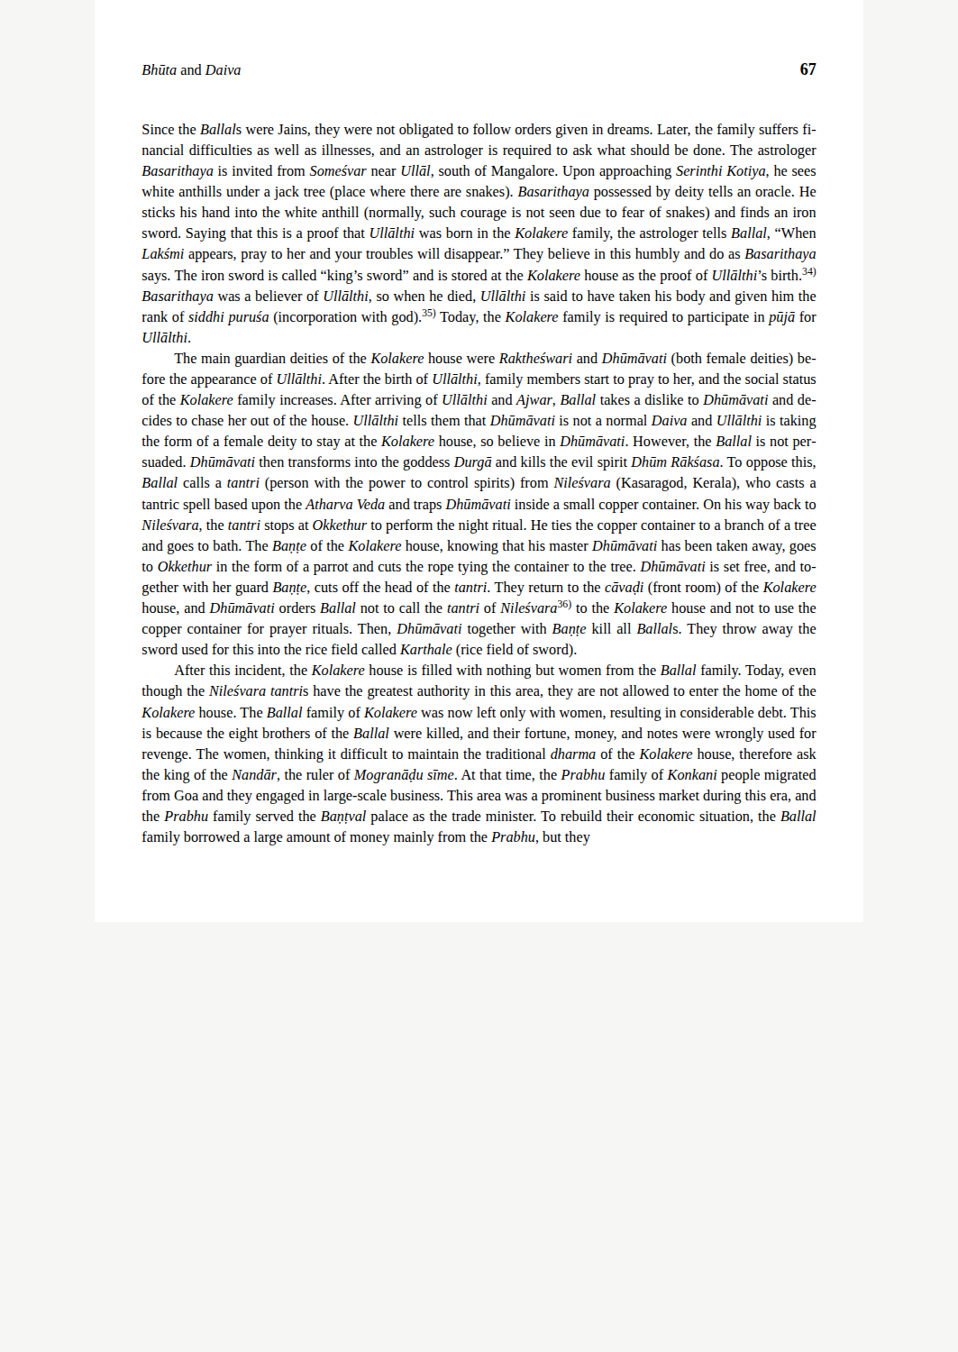Bhūta and Daiva 67
Since the Ballals were Jains, they were not obligated to follow orders given in dreams. Later, the family suffers financial difficulties as well as illnesses, and an astrologer is required to ask what should be done. The astrologer Basarithaya is invited from Someśvar near Ullāl, south of Mangalore. Upon approaching Serinthi Kotiya, he sees white anthills under a jack tree (place where there are snakes). Basarithaya possessed by deity tells an oracle. He sticks his hand into the white anthill (normally, such courage is not seen due to fear of snakes) and finds an iron sword. Saying that this is a proof that Ullālthi was born in the Kolakere family, the astrologer tells Ballal, “When Lakśmi appears, pray to her and your troubles will disappear.” They believe in this humbly and do as Basarithaya says. The iron sword is called “king’s sword” and is stored at the Kolakere house as the proof of Ullālthi’s birth.34) Basarithaya was a believer of Ullālthi, so when he died, Ullālthi is said to have taken his body and given him the rank of siddhi puruśa (incorporation with god).35) Today, the Kolakere family is required to participate in pūjā for Ullālthi.
The main guardian deities of the Kolakere house were Raktheśwari and Dhūmāvati (both female deities) before the appearance of Ullālthi. After the birth of Ullālthi, family members start to pray to her, and the social status of the Kolakere family increases. After arriving of Ullālthi and Ajwar, Ballal takes a dislike to Dhūmāvati and decides to chase her out of the house. Ullālthi tells them that Dhūmāvati is not a normal Daiva and Ullālthi is taking the form of a female deity to stay at the Kolakere house, so believe in Dhūmāvati. However, the Ballal is not persuaded. Dhūmāvati then transforms into the goddess Durgā and kills the evil spirit Dhūm Rākśasa. To oppose this, Ballal calls a tantri (person with the power to control spirits) from Nileśvara (Kasaragod, Kerala), who casts a tantric spell based upon the Atharva Veda and traps Dhūmāvati inside a small copper container. On his way back to Nileśvara, the tantri stops at Okkethur to perform the night ritual. He ties the copper container to a branch of a tree and goes to bath. The Baṇṭe of the Kolakere house, knowing that his master Dhūmāvati has been taken away, goes to Okkethur in the form of a parrot and cuts the rope tying the container to the tree. Dhūmāvati is set free, and together with her guard Baṇṭe, cuts off the head of the tantri. They return to the cāvaḍi (front room) of the Kolakere house, and Dhūmāvati orders Ballal not to call the tantri of Nileśvara36) to the Kolakere house and not to use the copper container for prayer rituals. Then, Dhūmāvati together with Baṇṭe kill all Ballals. They throw away the sword used for this into the rice field called Karthale (rice field of sword).
After this incident, the Kolakere house is filled with nothing but women from the Ballal family. Today, even though the Nileśvara tantris have the greatest authority in this area, they are not allowed to enter the home of the Kolakere house. The Ballal family of Kolakere was now left only with women, resulting in considerable debt. This is because the eight brothers of the Ballal were killed, and their fortune, money, and notes were wrongly used for revenge. The women, thinking it difficult to maintain the traditional dharma of the Kolakere house, therefore ask the king of the Nandār, the ruler of Mogranāḍu sīme. At that time, the Prabhu family of Konkani people migrated from Goa and they engaged in large-scale business. This area was a prominent business market during this era, and the Prabhu family served the Baṇṭval palace as the trade minister. To rebuild their economic situation, the Ballal family borrowed a large amount of money mainly from the Prabhu, but they